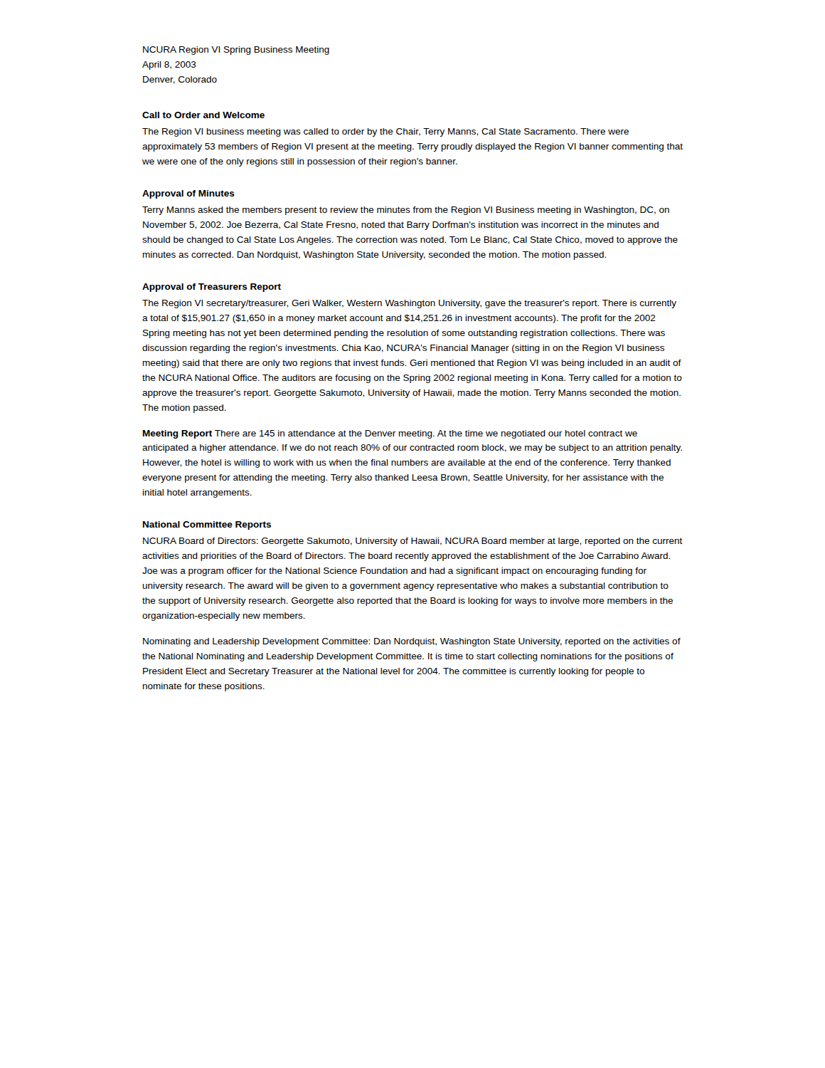NCURA Region VI Spring Business Meeting
April 8, 2003
Denver, Colorado
Call to Order and Welcome
The Region VI business meeting was called to order by the Chair, Terry Manns, Cal State Sacramento. There were approximately 53 members of Region VI present at the meeting. Terry proudly displayed the Region VI banner commenting that we were one of the only regions still in possession of their region's banner.
Approval of Minutes
Terry Manns asked the members present to review the minutes from the Region VI Business meeting in Washington, DC, on November 5, 2002. Joe Bezerra, Cal State Fresno, noted that Barry Dorfman's institution was incorrect in the minutes and should be changed to Cal State Los Angeles. The correction was noted. Tom Le Blanc, Cal State Chico, moved to approve the minutes as corrected. Dan Nordquist, Washington State University, seconded the motion. The motion passed.
Approval of Treasurers Report
The Region VI secretary/treasurer, Geri Walker, Western Washington University, gave the treasurer's report. There is currently a total of $15,901.27 ($1,650 in a money market account and $14,251.26 in investment accounts). The profit for the 2002 Spring meeting has not yet been determined pending the resolution of some outstanding registration collections. There was discussion regarding the region's investments. Chia Kao, NCURA's Financial Manager (sitting in on the Region VI business meeting) said that there are only two regions that invest funds. Geri mentioned that Region VI was being included in an audit of the NCURA National Office. The auditors are focusing on the Spring 2002 regional meeting in Kona. Terry called for a motion to approve the treasurer's report. Georgette Sakumoto, University of Hawaii, made the motion. Terry Manns seconded the motion. The motion passed.
Meeting Report There are 145 in attendance at the Denver meeting. At the time we negotiated our hotel contract we anticipated a higher attendance. If we do not reach 80% of our contracted room block, we may be subject to an attrition penalty. However, the hotel is willing to work with us when the final numbers are available at the end of the conference. Terry thanked everyone present for attending the meeting. Terry also thanked Leesa Brown, Seattle University, for her assistance with the initial hotel arrangements.
National Committee Reports
NCURA Board of Directors: Georgette Sakumoto, University of Hawaii, NCURA Board member at large, reported on the current activities and priorities of the Board of Directors. The board recently approved the establishment of the Joe Carrabino Award. Joe was a program officer for the National Science Foundation and had a significant impact on encouraging funding for university research. The award will be given to a government agency representative who makes a substantial contribution to the support of University research. Georgette also reported that the Board is looking for ways to involve more members in the organization-especially new members.
Nominating and Leadership Development Committee: Dan Nordquist, Washington State University, reported on the activities of the National Nominating and Leadership Development Committee. It is time to start collecting nominations for the positions of President Elect and Secretary Treasurer at the National level for 2004. The committee is currently looking for people to nominate for these positions.